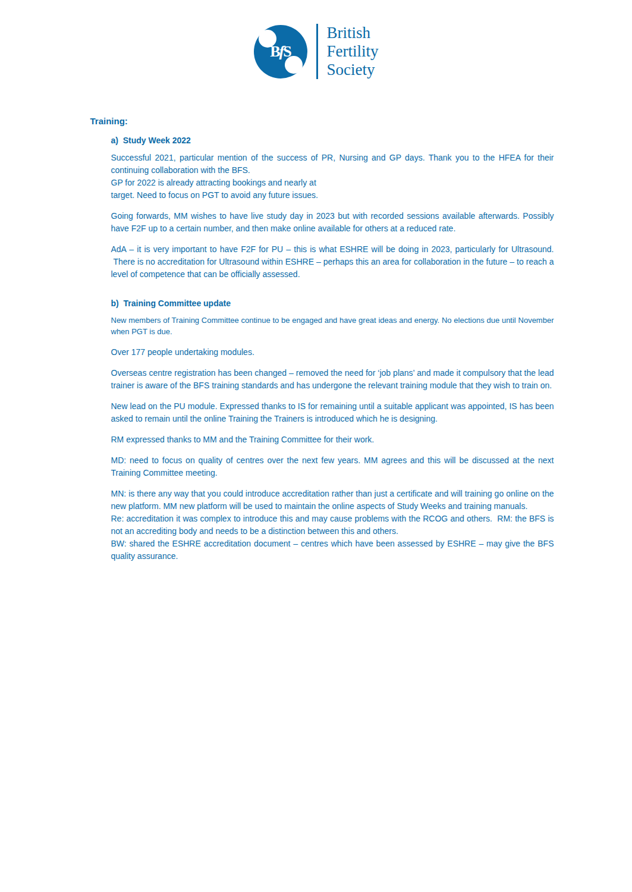BfS
British
Fertility
Society
Training:
a) Study Week 2022
Successful 2021, particular mention of the success of PR, Nursing and GP days. Thank you to the HFEA for their continuing collaboration with the BFS.
GP for 2022 is already attracting bookings and nearly at
target. Need to focus on PGT to avoid any future issues.
Going forwards, MM wishes to have live study day in 2023 but with recorded sessions available afterwards. Possibly have F2F up to a certain number, and then make online available for others at a reduced rate.
AdA – it is very important to have F2F for PU – this is what ESHRE will be doing in 2023, particularly for Ultrasound. There is no accreditation for Ultrasound within ESHRE – perhaps this an area for collaboration in the future – to reach a level of competence that can be officially assessed.
b) Training Committee update
New members of Training Committee continue to be engaged and have great ideas and energy. No elections due until November when PGT is due.
Over 177 people undertaking modules.
Overseas centre registration has been changed – removed the need for ‘job plans’ and made it compulsory that the lead trainer is aware of the BFS training standards and has undergone the relevant training module that they wish to train on.
New lead on the PU module. Expressed thanks to IS for remaining until a suitable applicant was appointed, IS has been asked to remain until the online Training the Trainers is introduced which he is designing.
RM expressed thanks to MM and the Training Committee for their work.
MD: need to focus on quality of centres over the next few years. MM agrees and this will be discussed at the next Training Committee meeting.
MN: is there any way that you could introduce accreditation rather than just a certificate and will training go online on the new platform. MM new platform will be used to maintain the online aspects of Study Weeks and training manuals.
Re: accreditation it was complex to introduce this and may cause problems with the RCOG and others. RM: the BFS is not an accrediting body and needs to be a distinction between this and others.
BW: shared the ESHRE accreditation document – centres which have been assessed by ESHRE – may give the BFS quality assurance.